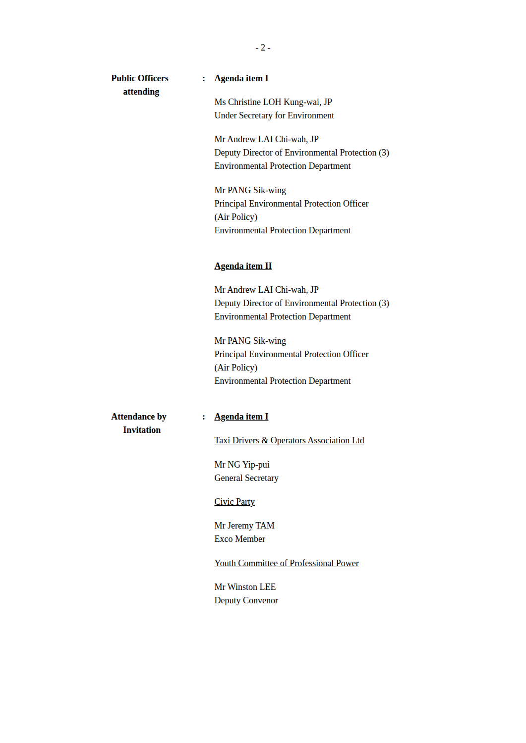- 2 -
| Public Officers attending | : | Agenda item I Ms Christine LOH Kung-wai, JP Under Secretary for Environment Mr Andrew LAI Chi-wah, JP Deputy Director of Environmental Protection (3) Environmental Protection Department Mr PANG Sik-wing Principal Environmental Protection Officer (Air Policy) Environmental Protection Department Agenda item II Mr Andrew LAI Chi-wah, JP Deputy Director of Environmental Protection (3) Environmental Protection Department Mr PANG Sik-wing Principal Environmental Protection Officer (Air Policy) Environmental Protection Department |
| Attendance by Invitation | : | Agenda item I Taxi Drivers & Operators Association Ltd Mr NG Yip-pui General Secretary Civic Party Mr Jeremy TAM Exco Member Youth Committee of Professional Power Mr Winston LEE Deputy Convenor |